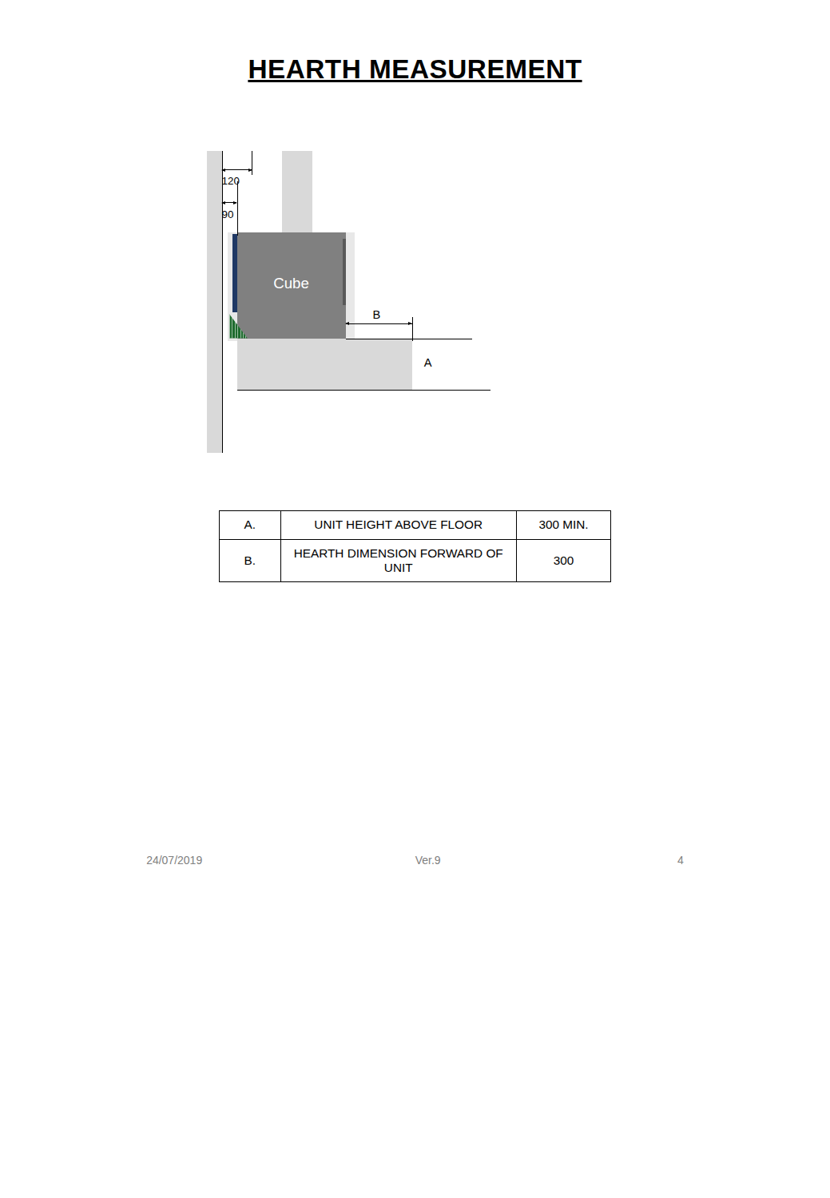HEARTH MEASUREMENT
Cube
120
90
B
A
| A. | UNIT HEIGHT ABOVE FLOOR | 300 MIN. |
| B. | HEARTH DIMENSION FORWARD OF UNIT | 300 |
24/07/2019
Ver.9
4